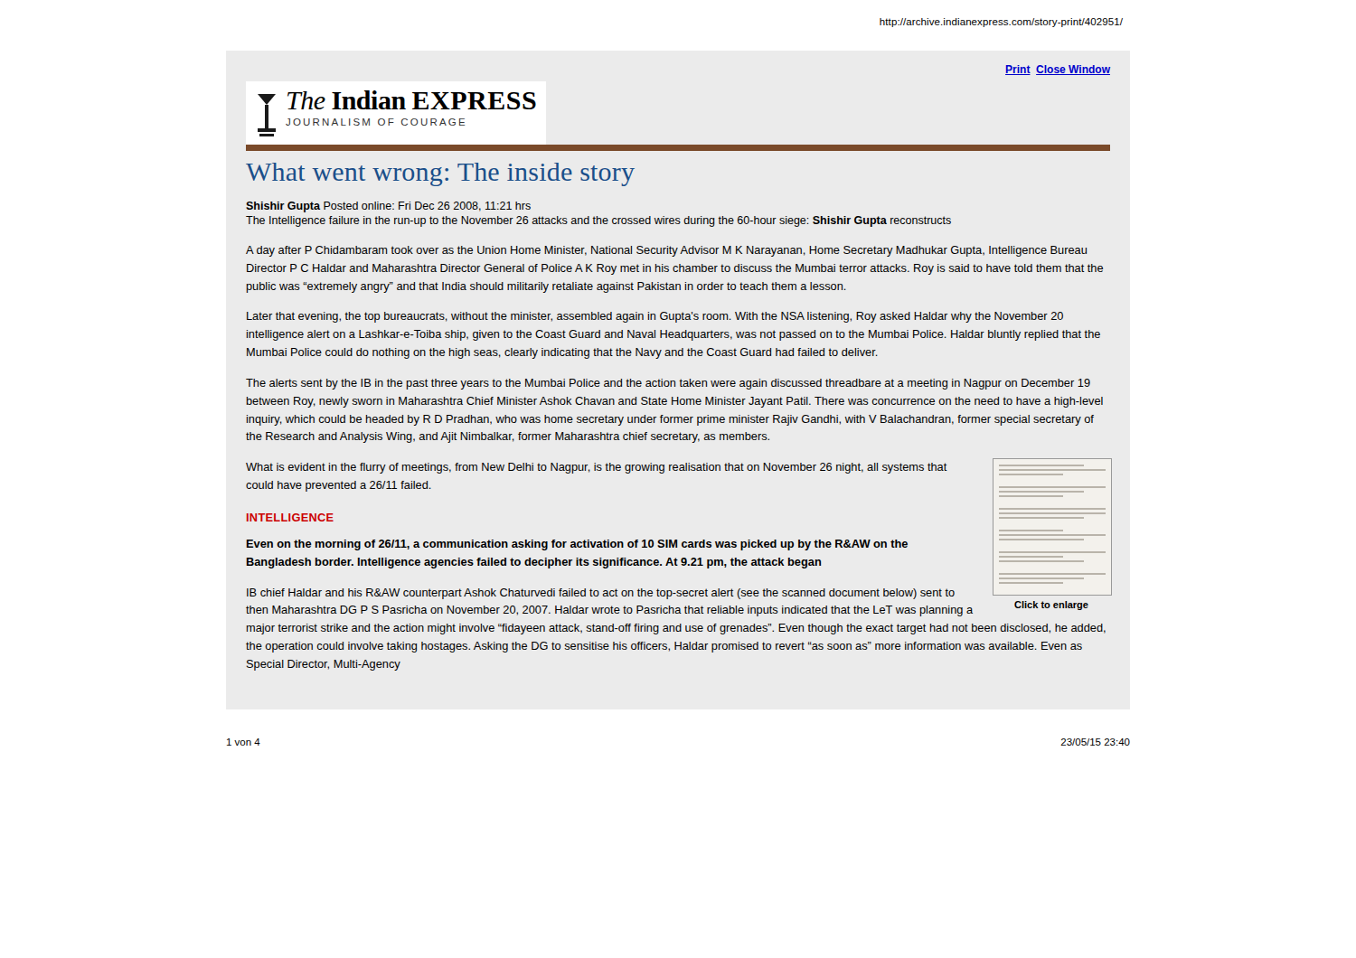http://archive.indianexpress.com/story-print/402951/
Print Close Window
The Indian EXPRESS
JOURNALISM OF COURAGE
What went wrong: The inside story
Shishir Gupta Posted online: Fri Dec 26 2008, 11:21 hrs
The Intelligence failure in the run-up to the November 26 attacks and the crossed wires during the 60-hour siege: Shishir Gupta reconstructs
A day after P Chidambaram took over as the Union Home Minister, National Security Advisor M K Narayanan, Home Secretary Madhukar Gupta, Intelligence Bureau Director P C Haldar and Maharashtra Director General of Police A K Roy met in his chamber to discuss the Mumbai terror attacks. Roy is said to have told them that the public was “extremely angry” and that India should militarily retaliate against Pakistan in order to teach them a lesson.
Later that evening, the top bureaucrats, without the minister, assembled again in Gupta's room. With the NSA listening, Roy asked Haldar why the November 20 intelligence alert on a Lashkar-e-Toiba ship, given to the Coast Guard and Naval Headquarters, was not passed on to the Mumbai Police. Haldar bluntly replied that the Mumbai Police could do nothing on the high seas, clearly indicating that the Navy and the Coast Guard had failed to deliver.
The alerts sent by the IB in the past three years to the Mumbai Police and the action taken were again discussed threadbare at a meeting in Nagpur on December 19 between Roy, newly sworn in Maharashtra Chief Minister Ashok Chavan and State Home Minister Jayant Patil. There was concurrence on the need to have a high-level inquiry, which could be headed by R D Pradhan, who was home secretary under former prime minister Rajiv Gandhi, with V Balachandran, former special secretary of the Research and Analysis Wing, and Ajit Nimbalkar, former Maharashtra chief secretary, as members.
Click to enlarge
What is evident in the flurry of meetings, from New Delhi to Nagpur, is the growing realisation that on November 26 night, all systems that could have prevented a 26/11 failed.
INTELLIGENCE
Even on the morning of 26/11, a communication asking for activation of 10 SIM cards was picked up by the R&AW on the Bangladesh border. Intelligence agencies failed to decipher its significance. At 9.21 pm, the attack began
IB chief Haldar and his R&AW counterpart Ashok Chaturvedi failed to act on the top-secret alert (see the scanned document below) sent to then Maharashtra DG P S Pasricha on November 20, 2007. Haldar wrote to Pasricha that reliable inputs indicated that the LeT was planning a major terrorist strike and the action might involve “fidayeen attack, stand-off firing and use of grenades”. Even though the exact target had not been disclosed, he added, the operation could involve taking hostages. Asking the DG to sensitise his officers, Haldar promised to revert “as soon as” more information was available. Even as Special Director, Multi-Agency
1 von 4 23/05/15 23:40